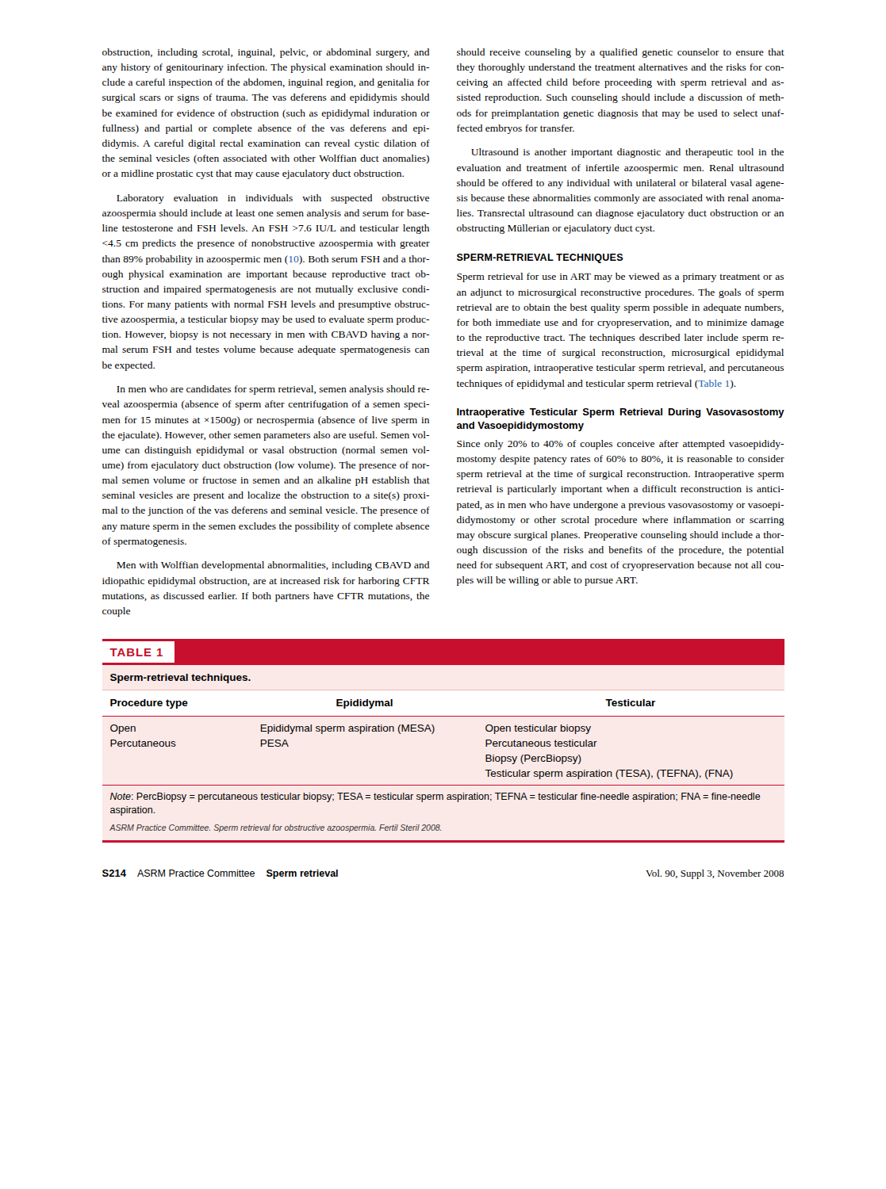obstruction, including scrotal, inguinal, pelvic, or abdominal surgery, and any history of genitourinary infection. The physical examination should include a careful inspection of the abdomen, inguinal region, and genitalia for surgical scars or signs of trauma. The vas deferens and epididymis should be examined for evidence of obstruction (such as epididymal induration or fullness) and partial or complete absence of the vas deferens and epididymis. A careful digital rectal examination can reveal cystic dilation of the seminal vesicles (often associated with other Wolffian duct anomalies) or a midline prostatic cyst that may cause ejaculatory duct obstruction.
Laboratory evaluation in individuals with suspected obstructive azoospermia should include at least one semen analysis and serum for baseline testosterone and FSH levels. An FSH >7.6 IU/L and testicular length <4.5 cm predicts the presence of nonobstructive azoospermia with greater than 89% probability in azoospermic men (10). Both serum FSH and a thorough physical examination are important because reproductive tract obstruction and impaired spermatogenesis are not mutually exclusive conditions. For many patients with normal FSH levels and presumptive obstructive azoospermia, a testicular biopsy may be used to evaluate sperm production. However, biopsy is not necessary in men with CBAVD having a normal serum FSH and testes volume because adequate spermatogenesis can be expected.
In men who are candidates for sperm retrieval, semen analysis should reveal azoospermia (absence of sperm after centrifugation of a semen specimen for 15 minutes at ×1500g) or necrospermia (absence of live sperm in the ejaculate). However, other semen parameters also are useful. Semen volume can distinguish epididymal or vasal obstruction (normal semen volume) from ejaculatory duct obstruction (low volume). The presence of normal semen volume or fructose in semen and an alkaline pH establish that seminal vesicles are present and localize the obstruction to a site(s) proximal to the junction of the vas deferens and seminal vesicle. The presence of any mature sperm in the semen excludes the possibility of complete absence of spermatogenesis.
Men with Wolffian developmental abnormalities, including CBAVD and idiopathic epididymal obstruction, are at increased risk for harboring CFTR mutations, as discussed earlier. If both partners have CFTR mutations, the couple
should receive counseling by a qualified genetic counselor to ensure that they thoroughly understand the treatment alternatives and the risks for conceiving an affected child before proceeding with sperm retrieval and assisted reproduction. Such counseling should include a discussion of methods for preimplantation genetic diagnosis that may be used to select unaffected embryos for transfer.
Ultrasound is another important diagnostic and therapeutic tool in the evaluation and treatment of infertile azoospermic men. Renal ultrasound should be offered to any individual with unilateral or bilateral vasal agenesis because these abnormalities commonly are associated with renal anomalies. Transrectal ultrasound can diagnose ejaculatory duct obstruction or an obstructing Müllerian or ejaculatory duct cyst.
Sperm-Retrieval Techniques
Sperm retrieval for use in ART may be viewed as a primary treatment or as an adjunct to microsurgical reconstructive procedures. The goals of sperm retrieval are to obtain the best quality sperm possible in adequate numbers, for both immediate use and for cryopreservation, and to minimize damage to the reproductive tract. The techniques described later include sperm retrieval at the time of surgical reconstruction, microsurgical epididymal sperm aspiration, intraoperative testicular sperm retrieval, and percutaneous techniques of epididymal and testicular sperm retrieval (Table 1).
Intraoperative Testicular Sperm Retrieval During Vasovasostomy and Vasoepididymostomy
Since only 20% to 40% of couples conceive after attempted vasoepididymostomy despite patency rates of 60% to 80%, it is reasonable to consider sperm retrieval at the time of surgical reconstruction. Intraoperative sperm retrieval is particularly important when a difficult reconstruction is anticipated, as in men who have undergone a previous vasovasostomy or vasoepididymostomy or other scrotal procedure where inflammation or scarring may obscure surgical planes. Preoperative counseling should include a thorough discussion of the risks and benefits of the procedure, the potential need for subsequent ART, and cost of cryopreservation because not all couples will be willing or able to pursue ART.
TABLE 1
Sperm-retrieval techniques.
| Procedure type | Epididymal | Testicular |
| --- | --- | --- |
| Open Percutaneous | Epididymal sperm aspiration (MESA) PESA | Open testicular biopsy Percutaneous testicular Biopsy (PercBiopsy) Testicular sperm aspiration (TESA), (TEFNA), (FNA) |
Note: PercBiopsy = percutaneous testicular biopsy; TESA = testicular sperm aspiration; TEFNA = testicular fine-needle aspiration; FNA = fine-needle aspiration.
ASRM Practice Committee. Sperm retrieval for obstructive azoospermia. Fertil Steril 2008.
S214 ASRM Practice Committee Sperm retrieval Vol. 90, Suppl 3, November 2008